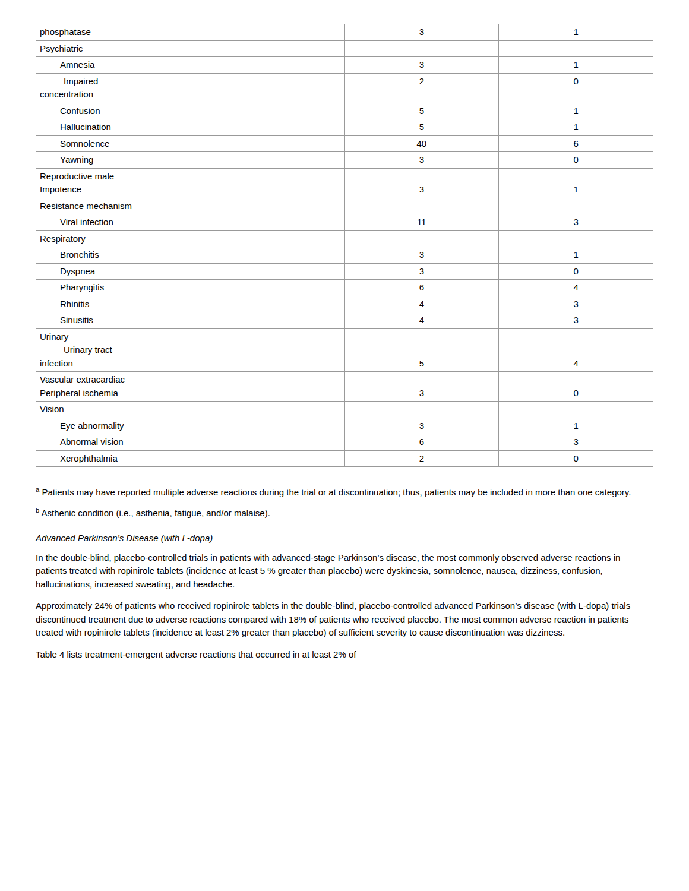| phosphatase | 3 | 1 |
| Psychiatric | | |
| Amnesia | 3 | 1 |
| Impaired concentration | 2 | 0 |
| Confusion | 5 | 1 |
| Hallucination | 5 | 1 |
| Somnolence | 40 | 6 |
| Yawning | 3 | 0 |
| Reproductive male Impotence | 3 | 1 |
| Resistance mechanism | | |
| Viral infection | 11 | 3 |
| Respiratory | | |
| Bronchitis | 3 | 1 |
| Dyspnea | 3 | 0 |
| Pharyngitis | 6 | 4 |
| Rhinitis | 4 | 3 |
| Sinusitis | 4 | 3 |
| Urinary Urinary tract infection | 5 | 4 |
| Vascular extracardiac Peripheral ischemia | 3 | 0 |
| Vision | | |
| Eye abnormality | 3 | 1 |
| Abnormal vision | 6 | 3 |
| Xerophthalmia | 2 | 0 |
a Patients may have reported multiple adverse reactions during the trial or at discontinuation; thus, patients may be included in more than one category.
b Asthenic condition (i.e., asthenia, fatigue, and/or malaise).
Advanced Parkinson’s Disease (with L-dopa)
In the double-blind, placebo-controlled trials in patients with advanced-stage Parkinson’s disease, the most commonly observed adverse reactions in patients treated with ropinirole tablets (incidence at least 5 % greater than placebo) were dyskinesia, somnolence, nausea, dizziness, confusion, hallucinations, increased sweating, and headache.
Approximately 24% of patients who received ropinirole tablets in the double-blind, placebo-controlled advanced Parkinson’s disease (with L-dopa) trials discontinued treatment due to adverse reactions compared with 18% of patients who received placebo. The most common adverse reaction in patients treated with ropinirole tablets (incidence at least 2% greater than placebo) of sufficient severity to cause discontinuation was dizziness.
Table 4 lists treatment-emergent adverse reactions that occurred in at least 2% of